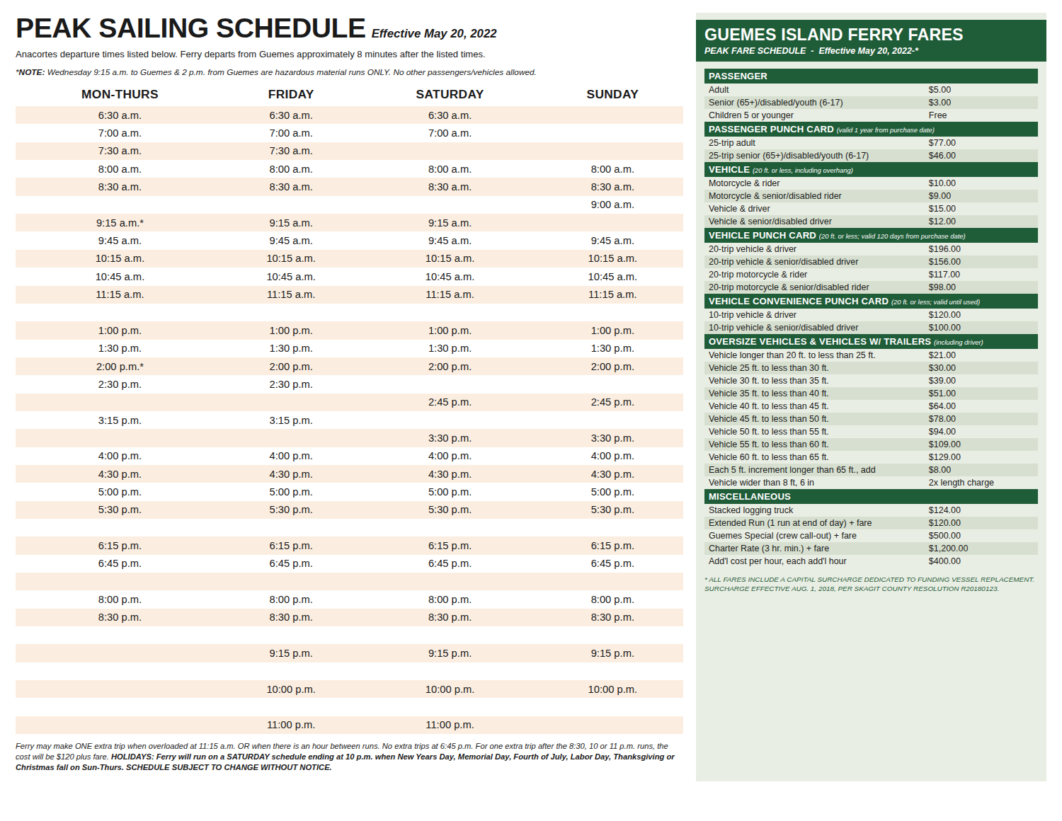PEAK SAILING SCHEDULE
Effective May 20, 2022
Anacortes departure times listed below. Ferry departs from Guemes approximately 8 minutes after the listed times.
*NOTE: Wednesday 9:15 a.m. to Guemes & 2 p.m. from Guemes are hazardous material runs ONLY. No other passengers/vehicles allowed.
| MON-THURS | FRIDAY | SATURDAY | SUNDAY |
| --- | --- | --- | --- |
| 6:30 a.m. | 6:30 a.m. | 6:30 a.m. | |
| 7:00 a.m. | 7:00 a.m. | 7:00 a.m. | |
| 7:30 a.m. | 7:30 a.m. | | |
| 8:00 a.m. | 8:00 a.m. | 8:00 a.m. | 8:00 a.m. |
| 8:30 a.m. | 8:30 a.m. | 8:30 a.m. | 8:30 a.m. |
| | | | 9:00 a.m. |
| 9:15 a.m.* | 9:15 a.m. | 9:15 a.m. | |
| 9:45 a.m. | 9:45 a.m. | 9:45 a.m. | 9:45 a.m. |
| 10:15 a.m. | 10:15 a.m. | 10:15 a.m. | 10:15 a.m. |
| 10:45 a.m. | 10:45 a.m. | 10:45 a.m. | 10:45 a.m. |
| 11:15 a.m. | 11:15 a.m. | 11:15 a.m. | 11:15 a.m. |
| 1:00 p.m. | 1:00 p.m. | 1:00 p.m. | 1:00 p.m. |
| 1:30 p.m. | 1:30 p.m. | 1:30 p.m. | 1:30 p.m. |
| 2:00 p.m.* | 2:00 p.m. | 2:00 p.m. | 2:00 p.m. |
| 2:30 p.m. | 2:30 p.m. | | |
| | | 2:45 p.m. | 2:45 p.m. |
| 3:15 p.m. | 3:15 p.m. | | |
| | | 3:30 p.m. | 3:30 p.m. |
| 4:00 p.m. | 4:00 p.m. | 4:00 p.m. | 4:00 p.m. |
| 4:30 p.m. | 4:30 p.m. | 4:30 p.m. | 4:30 p.m. |
| 5:00 p.m. | 5:00 p.m. | 5:00 p.m. | 5:00 p.m. |
| 5:30 p.m. | 5:30 p.m. | 5:30 p.m. | 5:30 p.m. |
| 6:15 p.m. | 6:15 p.m. | 6:15 p.m. | 6:15 p.m. |
| 6:45 p.m. | 6:45 p.m. | 6:45 p.m. | 6:45 p.m. |
| 8:00 p.m. | 8:00 p.m. | 8:00 p.m. | 8:00 p.m. |
| 8:30 p.m. | 8:30 p.m. | 8:30 p.m. | 8:30 p.m. |
| | 9:15 p.m. | 9:15 p.m. | 9:15 p.m. |
| | 10:00 p.m. | 10:00 p.m. | 10:00 p.m. |
| | 11:00 p.m. | 11:00 p.m. | |
Ferry may make ONE extra trip when overloaded at 11:15 a.m. OR when there is an hour between runs. No extra trips at 6:45 p.m. For one extra trip after the 8:30, 10 or 11 p.m. runs, the cost will be $120 plus fare. HOLIDAYS: Ferry will run on a SATURDAY schedule ending at 10 p.m. when New Years Day, Memorial Day, Fourth of July, Labor Day, Thanksgiving or Christmas fall on Sun-Thurs. SCHEDULE SUBJECT TO CHANGE WITHOUT NOTICE.
GUEMES ISLAND FERRY FARES
PEAK FARE SCHEDULE - Effective May 20, 2022-*
| PASSENGER |
| --- |
| Adult | $5.00 |
| Senior (65+)/disabled/youth (6-17) | $3.00 |
| Children 5 or younger | Free |
| PASSENGER PUNCH CARD (valid 1 year from purchase date) |
| 25-trip adult | $77.00 |
| 25-trip senior (65+)/disabled/youth (6-17) | $46.00 |
| VEHICLE (20 ft. or less, including overhang) |
| Motorcycle & rider | $10.00 |
| Motorcycle & senior/disabled rider | $9.00 |
| Vehicle & driver | $15.00 |
| Vehicle & senior/disabled driver | $12.00 |
| VEHICLE PUNCH CARD (20 ft. or less; valid 120 days from purchase date) |
| 20-trip vehicle & driver | $196.00 |
| 20-trip vehicle & senior/disabled driver | $156.00 |
| 20-trip motorcycle & rider | $117.00 |
| 20-trip motorcycle & senior/disabled rider | $98.00 |
| VEHICLE CONVENIENCE PUNCH CARD (20 ft. or less; valid until used) |
| 10-trip vehicle & driver | $120.00 |
| 10-trip vehicle & senior/disabled driver | $100.00 |
| OVERSIZE VEHICLES & VEHICLES W/ TRAILERS (including driver) |
| Vehicle longer than 20 ft. to less than 25 ft. | $21.00 |
| Vehicle 25 ft. to less than 30 ft. | $30.00 |
| Vehicle 30 ft. to less than 35 ft. | $39.00 |
| Vehicle 35 ft. to less than 40 ft. | $51.00 |
| Vehicle 40 ft. to less than 45 ft. | $64.00 |
| Vehicle 45 ft. to less than 50 ft. | $78.00 |
| Vehicle 50 ft. to less than 55 ft. | $94.00 |
| Vehicle 55 ft. to less than 60 ft. | $109.00 |
| Vehicle 60 ft. to less than 65 ft. | $129.00 |
| Each 5 ft. increment longer than 65 ft., add | $8.00 |
| Vehicle wider than 8 ft, 6 in | 2x length charge |
| MISCELLANEOUS |
| Stacked logging truck | $124.00 |
| Extended Run (1 run at end of day) + fare | $120.00 |
| Guemes Special (crew call-out) + fare | $500.00 |
| Charter Rate (3 hr. min.) + fare | $1,200.00 |
| Add'l cost per hour, each add'l hour | $400.00 |
* ALL FARES INCLUDE A CAPITAL SURCHARGE DEDICATED TO FUNDING VESSEL REPLACEMENT. SURCHARGE EFFECTIVE AUG. 1, 2018, PER SKAGIT COUNTY RESOLUTION R20180123.